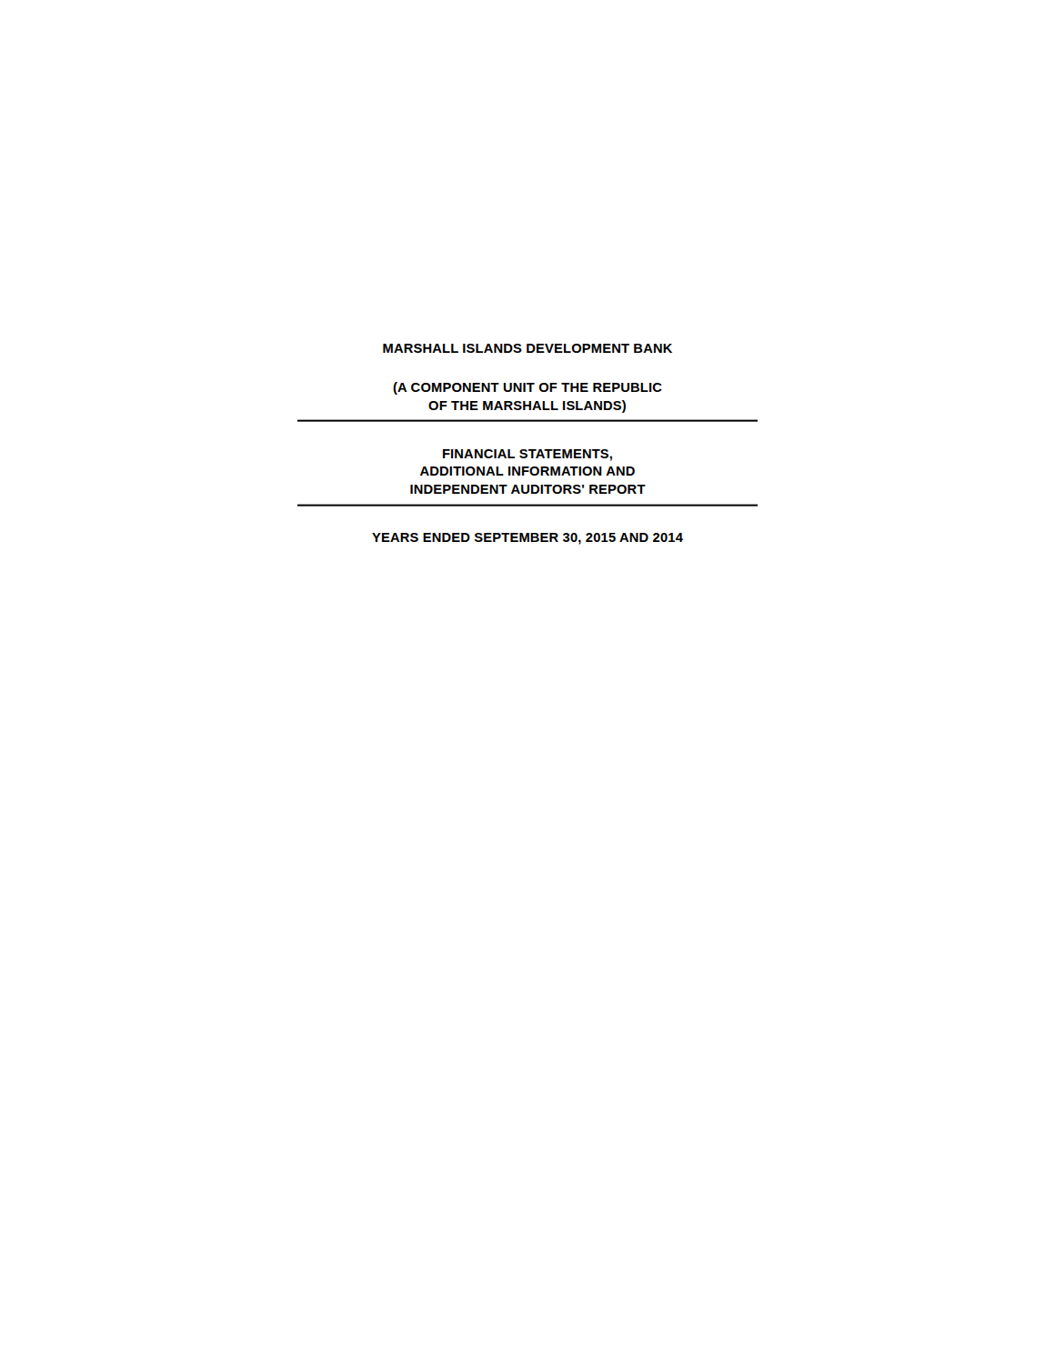MARSHALL ISLANDS DEVELOPMENT BANK
(A COMPONENT UNIT OF THE REPUBLIC
OF THE MARSHALL ISLANDS)
FINANCIAL STATEMENTS,
ADDITIONAL INFORMATION AND
INDEPENDENT AUDITORS' REPORT
YEARS ENDED SEPTEMBER 30, 2015 AND 2014